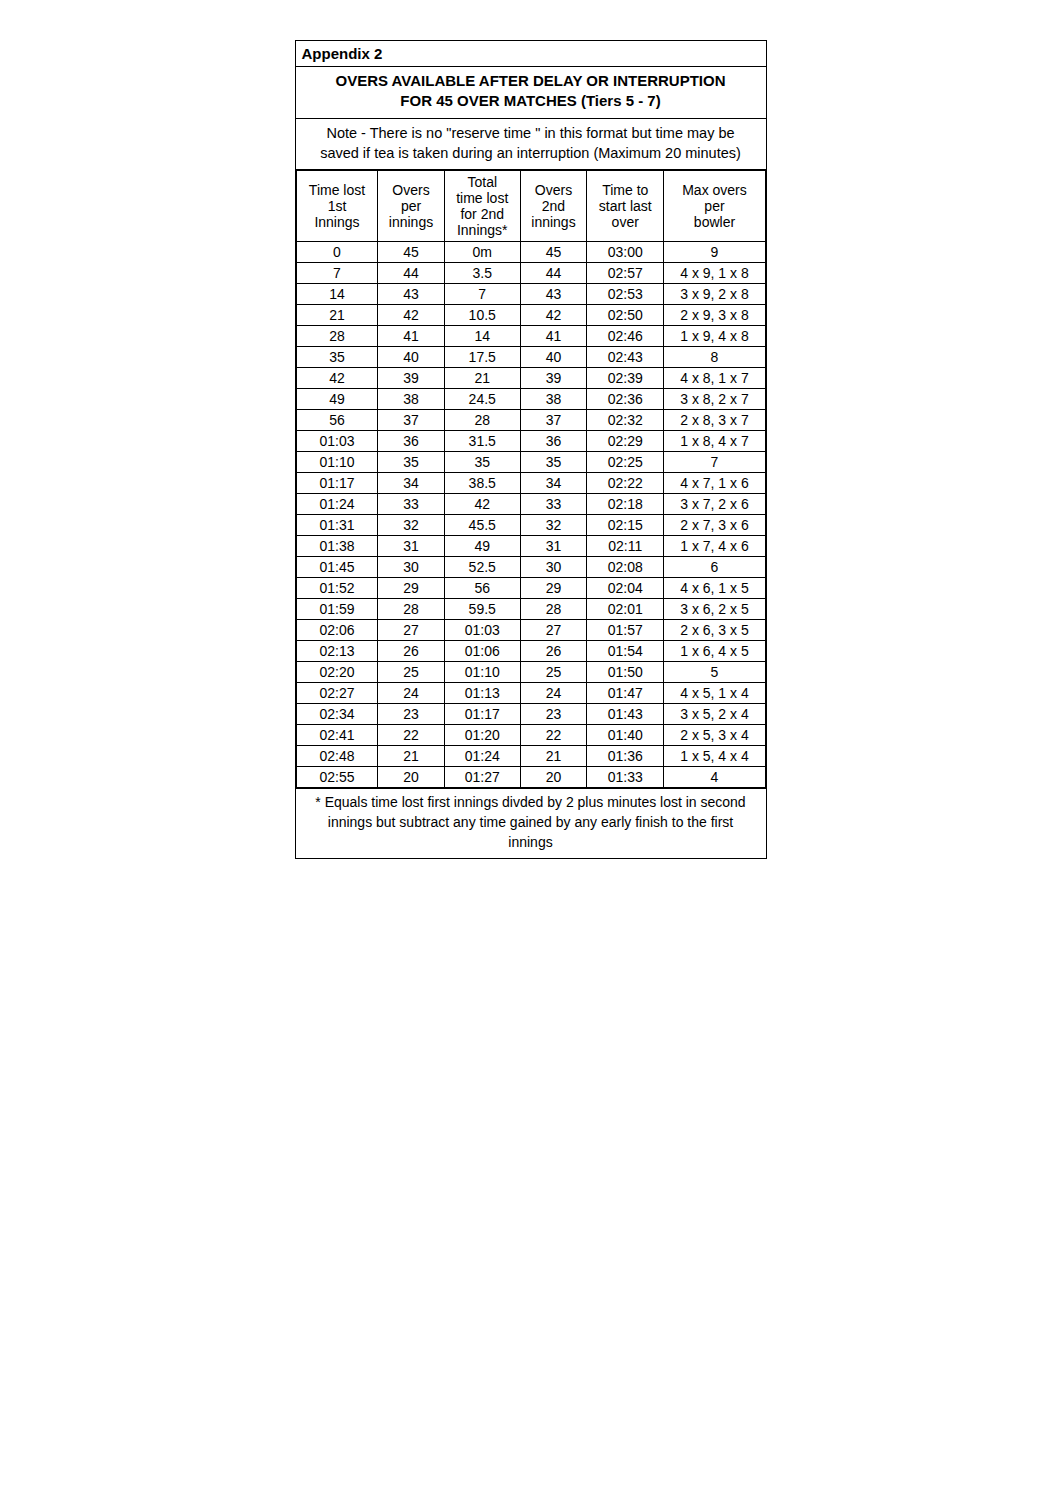Appendix 2
OVERS AVAILABLE AFTER DELAY OR INTERRUPTION
FOR 45 OVER MATCHES (Tiers 5 - 7)
Note - There is no "reserve time " in this format but time may be saved if tea is taken during an interruption (Maximum 20 minutes)
| Time lost 1st Innings | Overs per innings | Total time lost for 2nd Innings* | Overs 2nd innings | Time to start last over | Max overs per bowler |
| --- | --- | --- | --- | --- | --- |
| 0 | 45 | 0m | 45 | 03:00 | 9 |
| 7 | 44 | 3.5 | 44 | 02:57 | 4 x 9, 1 x 8 |
| 14 | 43 | 7 | 43 | 02:53 | 3 x 9, 2 x 8 |
| 21 | 42 | 10.5 | 42 | 02:50 | 2 x 9, 3 x 8 |
| 28 | 41 | 14 | 41 | 02:46 | 1 x 9, 4 x 8 |
| 35 | 40 | 17.5 | 40 | 02:43 | 8 |
| 42 | 39 | 21 | 39 | 02:39 | 4 x 8, 1 x 7 |
| 49 | 38 | 24.5 | 38 | 02:36 | 3 x 8, 2 x 7 |
| 56 | 37 | 28 | 37 | 02:32 | 2 x 8, 3 x 7 |
| 01:03 | 36 | 31.5 | 36 | 02:29 | 1 x 8, 4 x 7 |
| 01:10 | 35 | 35 | 35 | 02:25 | 7 |
| 01:17 | 34 | 38.5 | 34 | 02:22 | 4 x 7, 1 x 6 |
| 01:24 | 33 | 42 | 33 | 02:18 | 3 x 7, 2 x 6 |
| 01:31 | 32 | 45.5 | 32 | 02:15 | 2 x 7, 3 x 6 |
| 01:38 | 31 | 49 | 31 | 02:11 | 1 x 7, 4 x 6 |
| 01:45 | 30 | 52.5 | 30 | 02:08 | 6 |
| 01:52 | 29 | 56 | 29 | 02:04 | 4 x 6, 1 x 5 |
| 01:59 | 28 | 59.5 | 28 | 02:01 | 3 x 6, 2 x 5 |
| 02:06 | 27 | 01:03 | 27 | 01:57 | 2 x 6, 3 x 5 |
| 02:13 | 26 | 01:06 | 26 | 01:54 | 1 x 6, 4 x 5 |
| 02:20 | 25 | 01:10 | 25 | 01:50 | 5 |
| 02:27 | 24 | 01:13 | 24 | 01:47 | 4 x 5, 1 x 4 |
| 02:34 | 23 | 01:17 | 23 | 01:43 | 3 x 5, 2 x 4 |
| 02:41 | 22 | 01:20 | 22 | 01:40 | 2 x 5, 3 x 4 |
| 02:48 | 21 | 01:24 | 21 | 01:36 | 1 x 5, 4 x 4 |
| 02:55 | 20 | 01:27 | 20 | 01:33 | 4 |
* Equals time lost first innings divded by 2 plus minutes lost in second innings but subtract any time gained by any early finish to the first innings